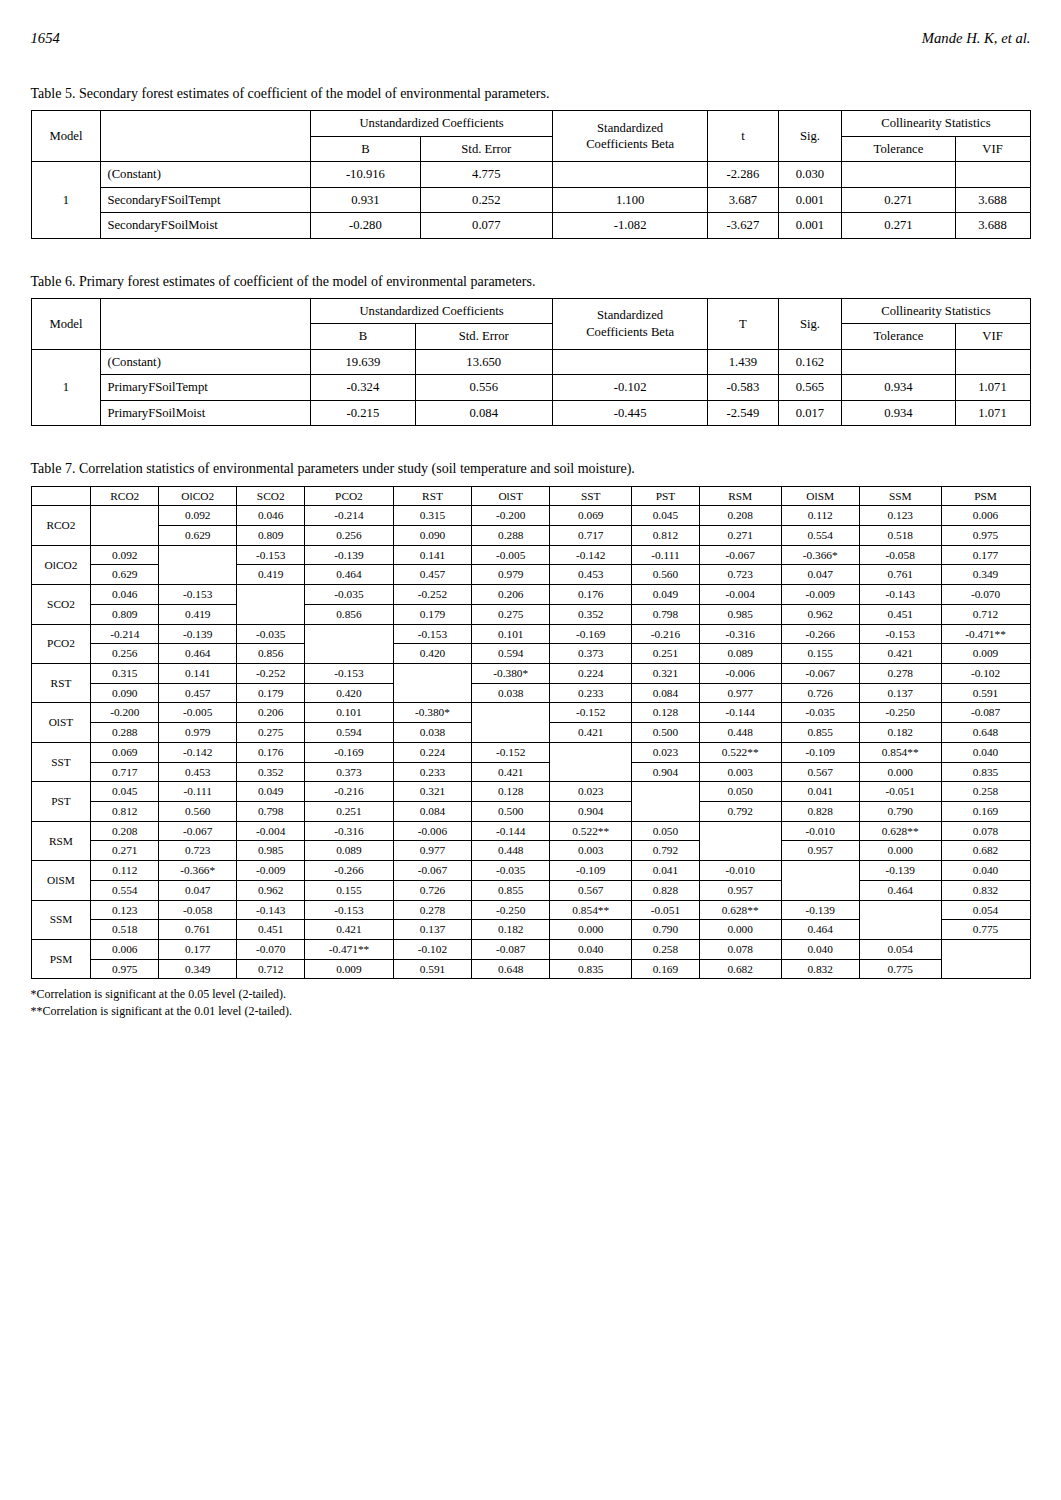1654
Mande H. K, et al.
Table 5. Secondary forest estimates of coefficient of the model of environmental parameters.
| Model | | Unstandardized Coefficients | Standardized Coefficients Beta | t | Sig. | Collinearity Statistics |
| --- | --- | --- | --- | --- | --- | --- |
| B | Std. Error | Tolerance | VIF |
| 1 | (Constant) | -10.916 | 4.775 | | -2.286 | 0.030 | | |
| SecondaryFSoilTempt | 0.931 | 0.252 | 1.100 | 3.687 | 0.001 | 0.271 | 3.688 |
| SecondaryFSoilMoist | -0.280 | 0.077 | -1.082 | -3.627 | 0.001 | 0.271 | 3.688 |
Table 6. Primary forest estimates of coefficient of the model of environmental parameters.
| Model | | Unstandardized Coefficients | Standardized Coefficients Beta | T | Sig. | Collinearity Statistics |
| --- | --- | --- | --- | --- | --- | --- |
| B | Std. Error | Tolerance | VIF |
| 1 | (Constant) | 19.639 | 13.650 | | 1.439 | 0.162 | | |
| PrimaryFSoilTempt | -0.324 | 0.556 | -0.102 | -0.583 | 0.565 | 0.934 | 1.071 |
| PrimaryFSoilMoist | -0.215 | 0.084 | -0.445 | -2.549 | 0.017 | 0.934 | 1.071 |
Table 7. Correlation statistics of environmental parameters under study (soil temperature and soil moisture).
| | RCO2 | OlCO2 | SCO2 | PCO2 | RST | OlST | SST | PST | RSM | OlSM | SSM | PSM |
| --- | --- | --- | --- | --- | --- | --- | --- | --- | --- | --- | --- | --- |
| RCO2 | | 0.092 | 0.046 | -0.214 | 0.315 | -0.200 | 0.069 | 0.045 | 0.208 | 0.112 | 0.123 | 0.006 |
| 0.629 | 0.809 | 0.256 | 0.090 | 0.288 | 0.717 | 0.812 | 0.271 | 0.554 | 0.518 | 0.975 |
| OlCO2 | 0.092 | | -0.153 | -0.139 | 0.141 | -0.005 | -0.142 | -0.111 | -0.067 | -0.366* | -0.058 | 0.177 |
| 0.629 | 0.419 | 0.464 | 0.457 | 0.979 | 0.453 | 0.560 | 0.723 | 0.047 | 0.761 | 0.349 |
| SCO2 | 0.046 | -0.153 | | -0.035 | -0.252 | 0.206 | 0.176 | 0.049 | -0.004 | -0.009 | -0.143 | -0.070 |
| 0.809 | 0.419 | 0.856 | 0.179 | 0.275 | 0.352 | 0.798 | 0.985 | 0.962 | 0.451 | 0.712 |
| PCO2 | -0.214 | -0.139 | -0.035 | | -0.153 | 0.101 | -0.169 | -0.216 | -0.316 | -0.266 | -0.153 | -0.471** |
| 0.256 | 0.464 | 0.856 | 0.420 | 0.594 | 0.373 | 0.251 | 0.089 | 0.155 | 0.421 | 0.009 |
| RST | 0.315 | 0.141 | -0.252 | -0.153 | | -0.380* | 0.224 | 0.321 | -0.006 | -0.067 | 0.278 | -0.102 |
| 0.090 | 0.457 | 0.179 | 0.420 | 0.038 | 0.233 | 0.084 | 0.977 | 0.726 | 0.137 | 0.591 |
| OlST | -0.200 | -0.005 | 0.206 | 0.101 | -0.380* | | -0.152 | 0.128 | -0.144 | -0.035 | -0.250 | -0.087 |
| 0.288 | 0.979 | 0.275 | 0.594 | 0.038 | 0.421 | 0.500 | 0.448 | 0.855 | 0.182 | 0.648 |
| SST | 0.069 | -0.142 | 0.176 | -0.169 | 0.224 | -0.152 | | 0.023 | 0.522** | -0.109 | 0.854** | 0.040 |
| 0.717 | 0.453 | 0.352 | 0.373 | 0.233 | 0.421 | 0.904 | 0.003 | 0.567 | 0.000 | 0.835 |
| PST | 0.045 | -0.111 | 0.049 | -0.216 | 0.321 | 0.128 | 0.023 | | 0.050 | 0.041 | -0.051 | 0.258 |
| 0.812 | 0.560 | 0.798 | 0.251 | 0.084 | 0.500 | 0.904 | 0.792 | 0.828 | 0.790 | 0.169 |
| RSM | 0.208 | -0.067 | -0.004 | -0.316 | -0.006 | -0.144 | 0.522** | 0.050 | | -0.010 | 0.628** | 0.078 |
| 0.271 | 0.723 | 0.985 | 0.089 | 0.977 | 0.448 | 0.003 | 0.792 | 0.957 | 0.000 | 0.682 |
| OlSM | 0.112 | -0.366* | -0.009 | -0.266 | -0.067 | -0.035 | -0.109 | 0.041 | -0.010 | | -0.139 | 0.040 |
| 0.554 | 0.047 | 0.962 | 0.155 | 0.726 | 0.855 | 0.567 | 0.828 | 0.957 | 0.464 | 0.832 |
| SSM | 0.123 | -0.058 | -0.143 | -0.153 | 0.278 | -0.250 | 0.854** | -0.051 | 0.628** | -0.139 | | 0.054 |
| 0.518 | 0.761 | 0.451 | 0.421 | 0.137 | 0.182 | 0.000 | 0.790 | 0.000 | 0.464 | 0.775 |
| PSM | 0.006 | 0.177 | -0.070 | -0.471** | -0.102 | -0.087 | 0.040 | 0.258 | 0.078 | 0.040 | 0.054 | |
| 0.975 | 0.349 | 0.712 | 0.009 | 0.591 | 0.648 | 0.835 | 0.169 | 0.682 | 0.832 | 0.775 |
*Correlation is significant at the 0.05 level (2-tailed).
**Correlation is significant at the 0.01 level (2-tailed).